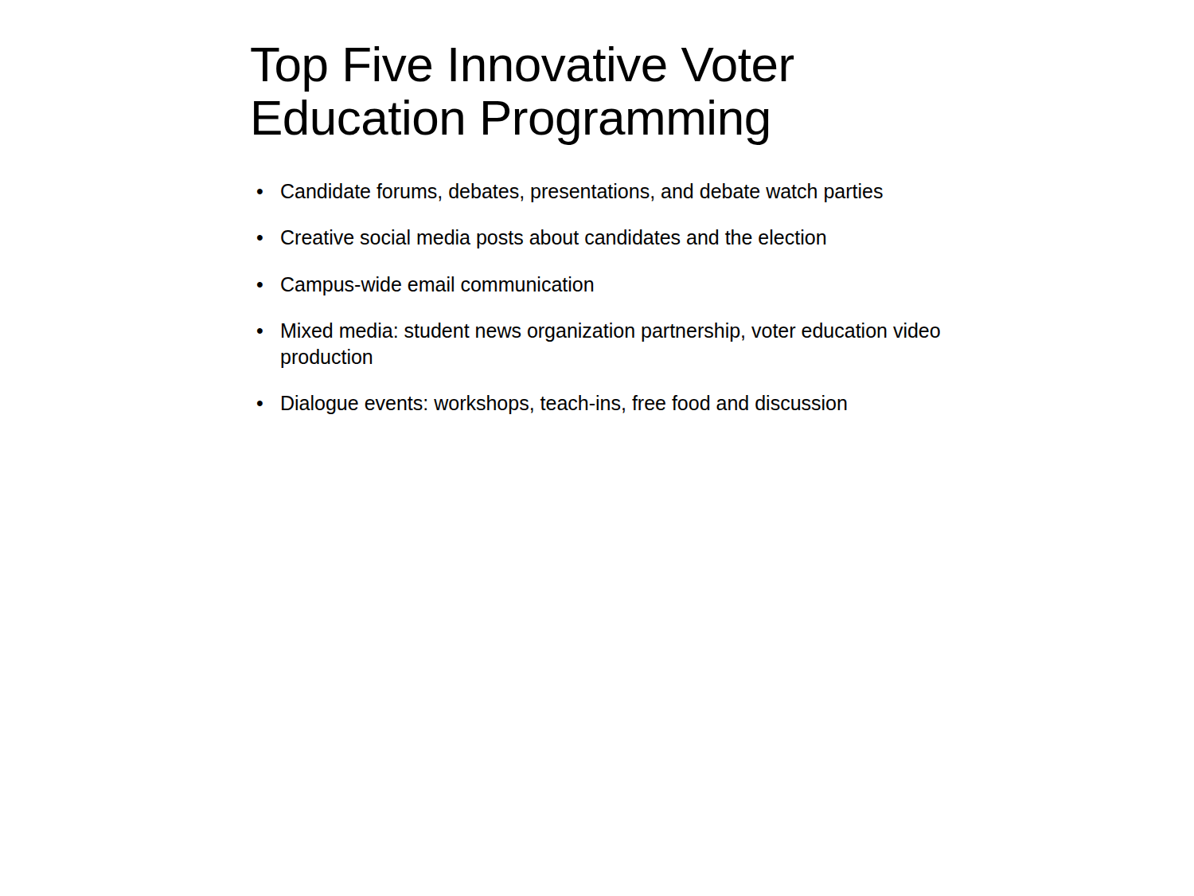Top Five Innovative Voter Education Programming
Candidate forums, debates, presentations, and debate watch parties
Creative social media posts about candidates and the election
Campus-wide email communication
Mixed media: student news organization partnership, voter education video production
Dialogue events: workshops, teach-ins, free food and discussion